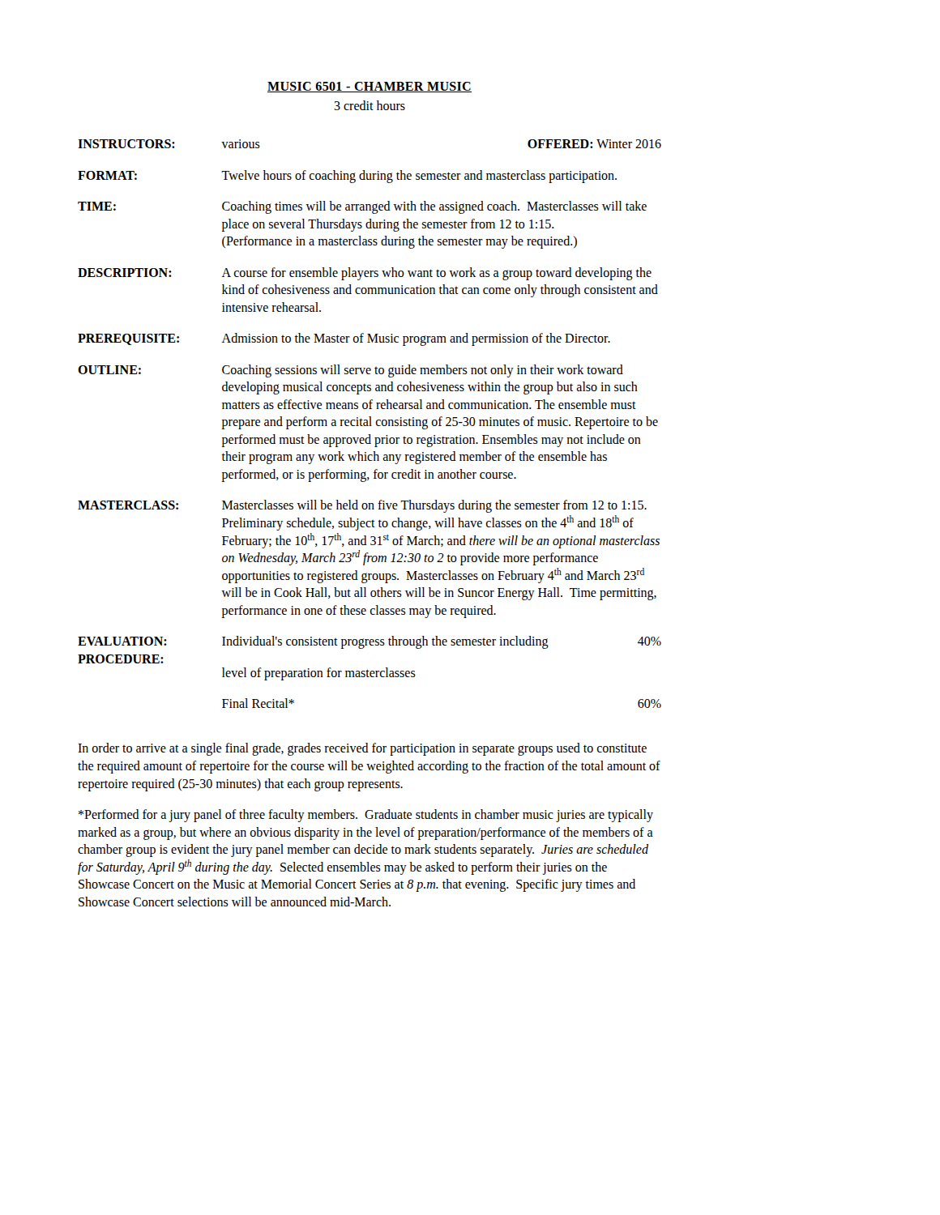MUSIC 6501 - CHAMBER MUSIC
3 credit hours
| INSTRUCTORS: | various OFFERED: Winter 2016 |
| FORMAT: | Twelve hours of coaching during the semester and masterclass participation. |
| TIME: | Coaching times will be arranged with the assigned coach. Masterclasses will take place on several Thursdays during the semester from 12 to 1:15. (Performance in a masterclass during the semester may be required.) |
| DESCRIPTION: | A course for ensemble players who want to work as a group toward developing the kind of cohesiveness and communication that can come only through consistent and intensive rehearsal. |
| PREREQUISITE: | Admission to the Master of Music program and permission of the Director. |
| OUTLINE: | Coaching sessions will serve to guide members not only in their work toward developing musical concepts and cohesiveness within the group but also in such matters as effective means of rehearsal and communication. The ensemble must prepare and perform a recital consisting of 25-30 minutes of music. Repertoire to be performed must be approved prior to registration. Ensembles may not include on their program any work which any registered member of the ensemble has performed, or is performing, for credit in another course. |
| MASTERCLASS: | Masterclasses will be held on five Thursdays during the semester from 12 to 1:15. Preliminary schedule, subject to change, will have classes on the 4 th and 18 th of February; the 10 th , 17 th , and 31 st of March; and there will be an optional masterclass on Wednesday, March 23 rd from 12:30 to 2 to provide more performance opportunities to registered groups. Masterclasses on February 4 th and March 23 rd will be in Cook Hall, but all others will be in Suncor Energy Hall. Time permitting, performance in one of these classes may be required. |
| EVALUATION: PROCEDURE: | / Individual's consistent progress through the semester including / 40% / / level of preparation for masterclasses / / / Final Recital* / 60% / |
In order to arrive at a single final grade, grades received for participation in separate groups used to constitute the required amount of repertoire for the course will be weighted according to the fraction of the total amount of repertoire required (25-30 minutes) that each group represents.
*Performed for a jury panel of three faculty members. Graduate students in chamber music juries are typically marked as a group, but where an obvious disparity in the level of preparation/performance of the members of a chamber group is evident the jury panel member can decide to mark students separately. Juries are scheduled for Saturday, April 9th during the day. Selected ensembles may be asked to perform their juries on the Showcase Concert on the Music at Memorial Concert Series at 8 p.m. that evening. Specific jury times and Showcase Concert selections will be announced mid-March.